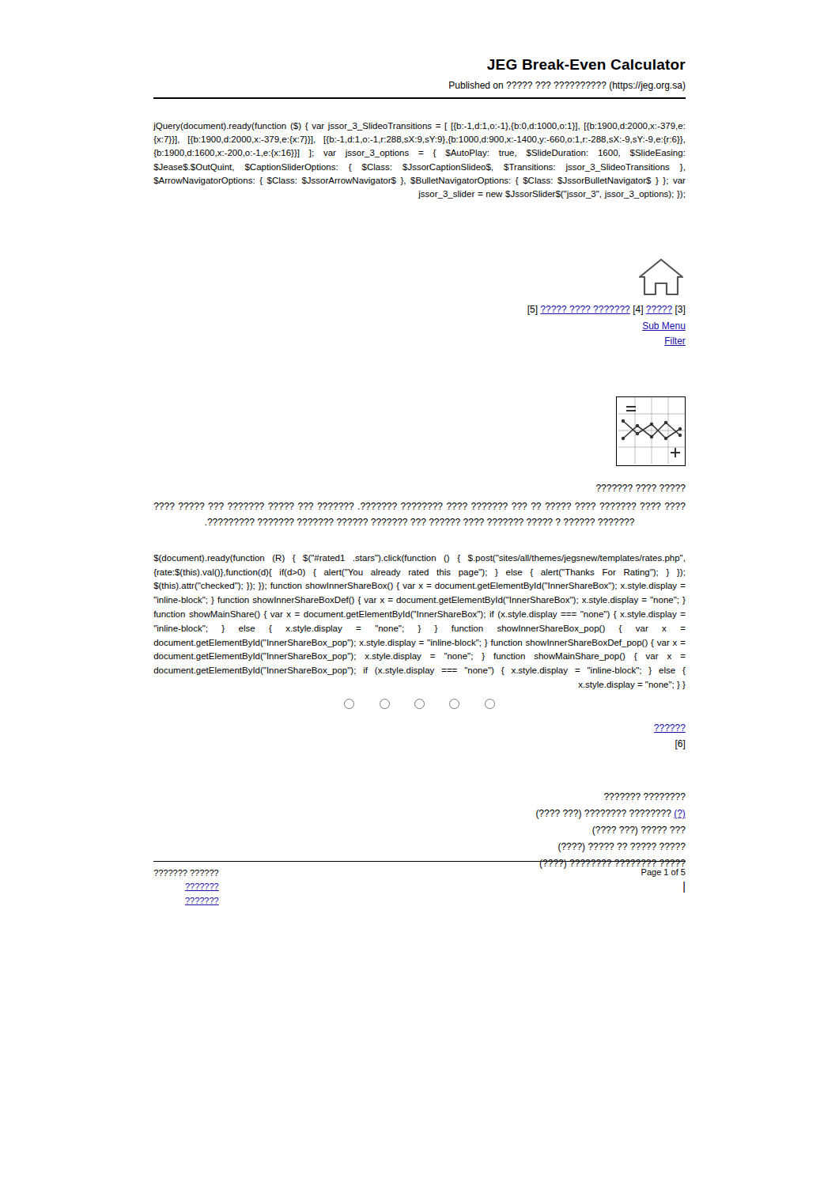JEG Break-Even Calculator
Published on ????? ??? ?????????? (https://jeg.org.sa)
jQuery(document).ready(function ($) { var jssor_3_SlideoTransitions = [ [{b:-1,d:1,o:-1},{b:0,d:1000,o:1}], [{b:1900,d:2000,x:-379,e:{x:7}}], [{b:1900,d:2000,x:-379,e:{x:7}}], [{b:-1,d:1,o:-1,r:288,sX:9,sY:9},{b:1000,d:900,x:-1400,y:-660,o:1,r:-288,sX:-9,sY:-9,e:{r:6}},{b:1900,d:1600,x:-200,o:-1,e:{x:16}}] ]; var jssor_3_options = { $AutoPlay: true, $SlideDuration: 1600, $SlideEasing: $Jease$.$OutQuint, $CaptionSliderOptions: { $Class: $JssorCaptionSlideo$, $Transitions: jssor_3_SlideoTransitions }, $ArrowNavigatorOptions: { $Class: $JssorArrowNavigator$ }, $BulletNavigatorOptions: { $Class: $JssorBulletNavigator$ } }; var jssor_3_slider = new $JssorSlider$("jssor_3", jssor_3_options); });
[5] ????? ???? ??????? [4] ????? [3]
Sub Menu Filter
????? ???? ???????
???? ???? ??????? ???? ????? ?? ??? ??????? ???? ???????? ???????. ??????? ??? ????? ??????? ??? ????? ???? ??????? ?????? ? ????? ??????? ???? ?????? ??? ??????? ?????? ??????? ??????? ?????????.
$(document).ready(function (R) { $("#rated1 .stars").click(function () { $.post("sites/all/themes/jegsnew/templates/rates.php",{rate:$(this).val()},function(d){ if(d>0) { alert("You already rated this page"); } else { alert("Thanks For Rating"); } }); $(this).attr("checked"); }); }); function showInnerShareBox() { var x = document.getElementById("InnerShareBox"); x.style.display = "inline-block"; } function showInnerShareBoxDef() { var x = document.getElementById("InnerShareBox"); x.style.display = "none"; } function showMainShare() { var x = document.getElementById("InnerShareBox"); if (x.style.display === "none") { x.style.display = "inline-block"; } else { x.style.display = "none"; } } function showInnerShareBox_pop() { var x = document.getElementById("InnerShareBox_pop"); x.style.display = "inline-block"; } function showInnerShareBoxDef_pop() { var x = document.getElementById("InnerShareBox_pop"); x.style.display = "none"; } function showMainShare_pop() { var x = document.getElementById("InnerShareBox_pop"); if (x.style.display === "none") { x.style.display = "inline-block"; } else { x.style.display = "none"; } }
??????
[6]
???????? ???????
(?) ???????? ???????? (??? ????)
??? ????? (??? ????)
????? ????? ?? ????? (????)
????? ???????? ???????? (????)
|
Page 1 of 5
?????? ???????
??????? ???????